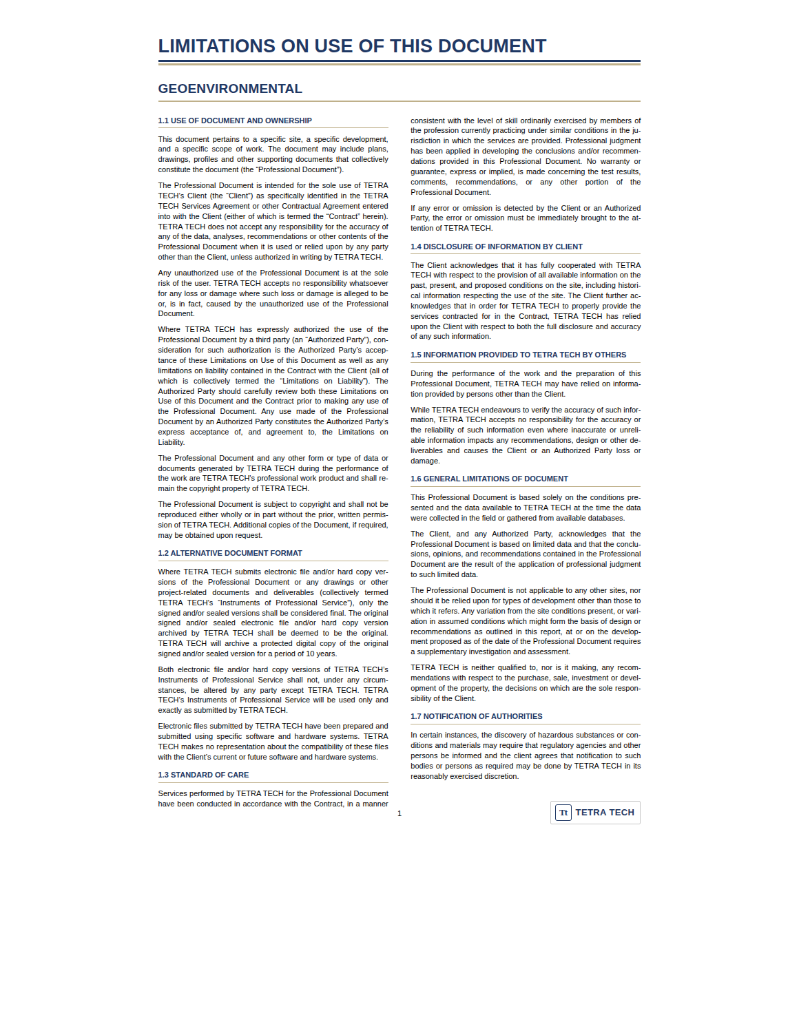LIMITATIONS ON USE OF THIS DOCUMENT
GEOENVIRONMENTAL
1.1 USE OF DOCUMENT AND OWNERSHIP
This document pertains to a specific site, a specific development, and a specific scope of work. The document may include plans, drawings, profiles and other supporting documents that collectively constitute the document (the “Professional Document”).
The Professional Document is intended for the sole use of TETRA TECH’s Client (the “Client”) as specifically identified in the TETRA TECH Services Agreement or other Contractual Agreement entered into with the Client (either of which is termed the “Contract” herein). TETRA TECH does not accept any responsibility for the accuracy of any of the data, analyses, recommendations or other contents of the Professional Document when it is used or relied upon by any party other than the Client, unless authorized in writing by TETRA TECH.
Any unauthorized use of the Professional Document is at the sole risk of the user. TETRA TECH accepts no responsibility whatsoever for any loss or damage where such loss or damage is alleged to be or, is in fact, caused by the unauthorized use of the Professional Document.
Where TETRA TECH has expressly authorized the use of the Professional Document by a third party (an “Authorized Party”), consideration for such authorization is the Authorized Party’s acceptance of these Limitations on Use of this Document as well as any limitations on liability contained in the Contract with the Client (all of which is collectively termed the “Limitations on Liability”). The Authorized Party should carefully review both these Limitations on Use of this Document and the Contract prior to making any use of the Professional Document. Any use made of the Professional Document by an Authorized Party constitutes the Authorized Party’s express acceptance of, and agreement to, the Limitations on Liability.
The Professional Document and any other form or type of data or documents generated by TETRA TECH during the performance of the work are TETRA TECH's professional work product and shall remain the copyright property of TETRA TECH.
The Professional Document is subject to copyright and shall not be reproduced either wholly or in part without the prior, written permission of TETRA TECH. Additional copies of the Document, if required, may be obtained upon request.
1.2 ALTERNATIVE DOCUMENT FORMAT
Where TETRA TECH submits electronic file and/or hard copy versions of the Professional Document or any drawings or other project-related documents and deliverables (collectively termed TETRA TECH’s “Instruments of Professional Service”), only the signed and/or sealed versions shall be considered final. The original signed and/or sealed electronic file and/or hard copy version archived by TETRA TECH shall be deemed to be the original. TETRA TECH will archive a protected digital copy of the original signed and/or sealed version for a period of 10 years.
Both electronic file and/or hard copy versions of TETRA TECH’s Instruments of Professional Service shall not, under any circumstances, be altered by any party except TETRA TECH. TETRA TECH’s Instruments of Professional Service will be used only and exactly as submitted by TETRA TECH.
Electronic files submitted by TETRA TECH have been prepared and submitted using specific software and hardware systems. TETRA TECH makes no representation about the compatibility of these files with the Client’s current or future software and hardware systems.
1.3 STANDARD OF CARE
Services performed by TETRA TECH for the Professional Document have been conducted in accordance with the Contract, in a manner consistent with the level of skill ordinarily exercised by members of the profession currently practicing under similar conditions in the jurisdiction in which the services are provided. Professional judgment has been applied in developing the conclusions and/or recommendations provided in this Professional Document. No warranty or guarantee, express or implied, is made concerning the test results, comments, recommendations, or any other portion of the Professional Document.
If any error or omission is detected by the Client or an Authorized Party, the error or omission must be immediately brought to the attention of TETRA TECH.
1.4 DISCLOSURE OF INFORMATION BY CLIENT
The Client acknowledges that it has fully cooperated with TETRA TECH with respect to the provision of all available information on the past, present, and proposed conditions on the site, including historical information respecting the use of the site. The Client further acknowledges that in order for TETRA TECH to properly provide the services contracted for in the Contract, TETRA TECH has relied upon the Client with respect to both the full disclosure and accuracy of any such information.
1.5 INFORMATION PROVIDED TO TETRA TECH BY OTHERS
During the performance of the work and the preparation of this Professional Document, TETRA TECH may have relied on information provided by persons other than the Client.
While TETRA TECH endeavours to verify the accuracy of such information, TETRA TECH accepts no responsibility for the accuracy or the reliability of such information even where inaccurate or unreliable information impacts any recommendations, design or other deliverables and causes the Client or an Authorized Party loss or damage.
1.6 GENERAL LIMITATIONS OF DOCUMENT
This Professional Document is based solely on the conditions presented and the data available to TETRA TECH at the time the data were collected in the field or gathered from available databases.
The Client, and any Authorized Party, acknowledges that the Professional Document is based on limited data and that the conclusions, opinions, and recommendations contained in the Professional Document are the result of the application of professional judgment to such limited data.
The Professional Document is not applicable to any other sites, nor should it be relied upon for types of development other than those to which it refers. Any variation from the site conditions present, or variation in assumed conditions which might form the basis of design or recommendations as outlined in this report, at or on the development proposed as of the date of the Professional Document requires a supplementary investigation and assessment.
TETRA TECH is neither qualified to, nor is it making, any recommendations with respect to the purchase, sale, investment or development of the property, the decisions on which are the sole responsibility of the Client.
1.7 NOTIFICATION OF AUTHORITIES
In certain instances, the discovery of hazardous substances or conditions and materials may require that regulatory agencies and other persons be informed and the client agrees that notification to such bodies or persons as required may be done by TETRA TECH in its reasonably exercised discretion.
1
Tt
TETRA TECH